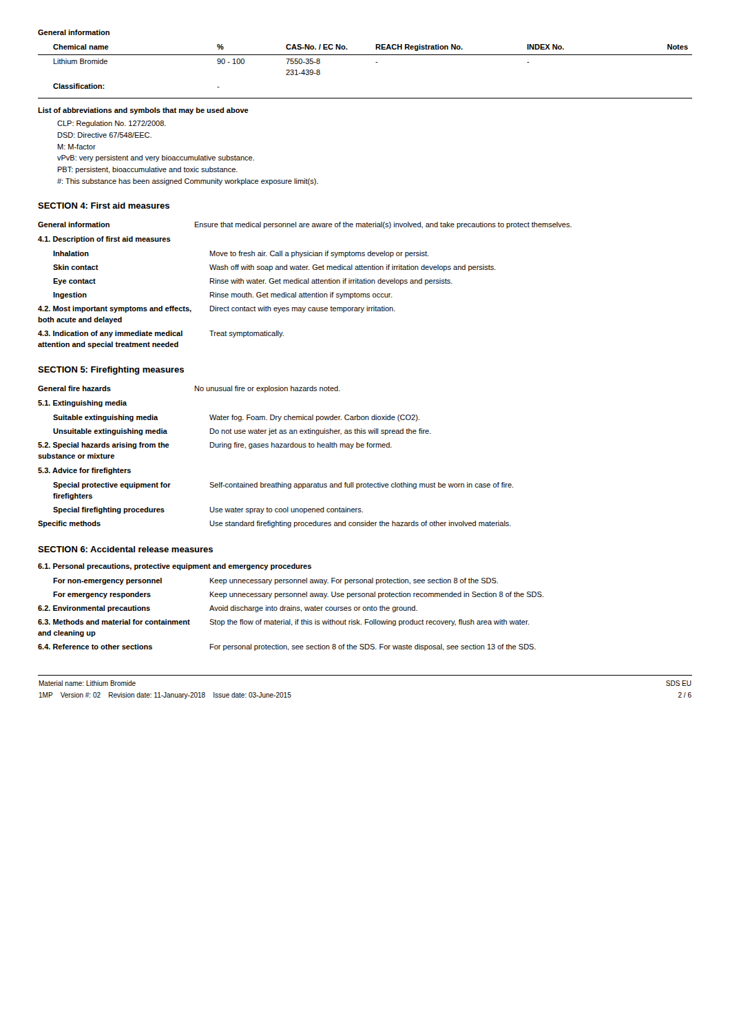General information
| Chemical name | % | CAS-No. / EC No. | REACH Registration No. | INDEX No. | Notes |
| --- | --- | --- | --- | --- | --- |
| Lithium Bromide | 90 - 100 | 7550-35-8 231-439-8 | - | - | |
| Classification: | - |
List of abbreviations and symbols that may be used above
CLP: Regulation No. 1272/2008.
DSD: Directive 67/548/EEC.
M: M-factor
vPvB: very persistent and very bioaccumulative substance.
PBT: persistent, bioaccumulative and toxic substance.
#: This substance has been assigned Community workplace exposure limit(s).
SECTION 4: First aid measures
| General information | Ensure that medical personnel are aware of the material(s) involved, and take precautions to protect themselves. |
4.1. Description of first aid measures
| Inhalation | Move to fresh air. Call a physician if symptoms develop or persist. |
| Skin contact | Wash off with soap and water. Get medical attention if irritation develops and persists. |
| Eye contact | Rinse with water. Get medical attention if irritation develops and persists. |
| Ingestion | Rinse mouth. Get medical attention if symptoms occur. |
| 4.2. Most important symptoms and effects, both acute and delayed | Direct contact with eyes may cause temporary irritation. |
| 4.3. Indication of any immediate medical attention and special treatment needed | Treat symptomatically. |
SECTION 5: Firefighting measures
| General fire hazards | No unusual fire or explosion hazards noted. |
5.1. Extinguishing media
| Suitable extinguishing media | Water fog. Foam. Dry chemical powder. Carbon dioxide (CO2). |
| Unsuitable extinguishing media | Do not use water jet as an extinguisher, as this will spread the fire. |
| 5.2. Special hazards arising from the substance or mixture | During fire, gases hazardous to health may be formed. |
5.3. Advice for firefighters
| Special protective equipment for firefighters | Self-contained breathing apparatus and full protective clothing must be worn in case of fire. |
| Special firefighting procedures | Use water spray to cool unopened containers. |
| Specific methods | Use standard firefighting procedures and consider the hazards of other involved materials. |
SECTION 6: Accidental release measures
6.1. Personal precautions, protective equipment and emergency procedures
| For non-emergency personnel | Keep unnecessary personnel away. For personal protection, see section 8 of the SDS. |
| For emergency responders | Keep unnecessary personnel away. Use personal protection recommended in Section 8 of the SDS. |
| 6.2. Environmental precautions | Avoid discharge into drains, water courses or onto the ground. |
| 6.3. Methods and material for containment and cleaning up | Stop the flow of material, if this is without risk. Following product recovery, flush area with water. |
| 6.4. Reference to other sections | For personal protection, see section 8 of the SDS. For waste disposal, see section 13 of the SDS. |
| Material name: Lithium Bromide | SDS EU |
| 1MP Version #: 02 Revision date: 11-January-2018 Issue date: 03-June-2015 | 2 / 6 |